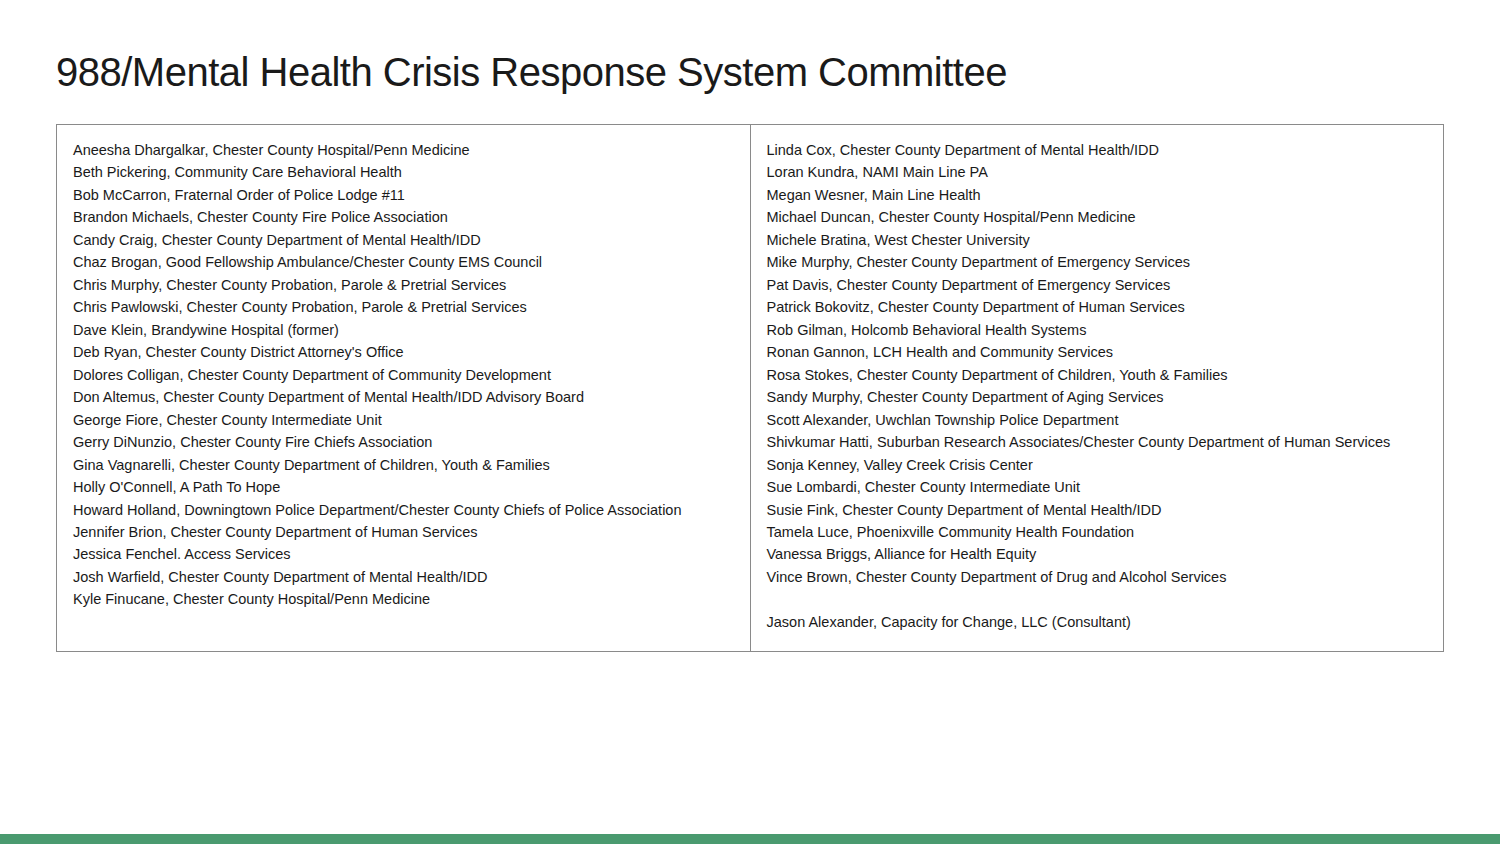988/Mental Health Crisis Response System Committee
| Aneesha Dhargalkar, Chester County Hospital/Penn Medicine Beth Pickering, Community Care Behavioral Health Bob McCarron, Fraternal Order of Police Lodge #11 Brandon Michaels, Chester County Fire Police Association Candy Craig, Chester County Department of Mental Health/IDD Chaz Brogan, Good Fellowship Ambulance/Chester County EMS Council Chris Murphy, Chester County Probation, Parole & Pretrial Services Chris Pawlowski, Chester County Probation, Parole & Pretrial Services Dave Klein, Brandywine Hospital (former) Deb Ryan, Chester County District Attorney's Office Dolores Colligan, Chester County Department of Community Development Don Altemus, Chester County Department of Mental Health/IDD Advisory Board George Fiore, Chester County Intermediate Unit Gerry DiNunzio, Chester County Fire Chiefs Association Gina Vagnarelli, Chester County Department of Children, Youth & Families Holly O'Connell, A Path To Hope Howard Holland, Downingtown Police Department/Chester County Chiefs of Police Association Jennifer Brion, Chester County Department of Human Services Jessica Fenchel. Access Services Josh Warfield, Chester County Department of Mental Health/IDD Kyle Finucane, Chester County Hospital/Penn Medicine | Linda Cox, Chester County Department of Mental Health/IDD Loran Kundra, NAMI Main Line PA Megan Wesner, Main Line Health Michael Duncan, Chester County Hospital/Penn Medicine Michele Bratina, West Chester University Mike Murphy, Chester County Department of Emergency Services Pat Davis, Chester County Department of Emergency Services Patrick Bokovitz, Chester County Department of Human Services Rob Gilman, Holcomb Behavioral Health Systems Ronan Gannon, LCH Health and Community Services Rosa Stokes, Chester County Department of Children, Youth & Families Sandy Murphy, Chester County Department of Aging Services Scott Alexander, Uwchlan Township Police Department Shivkumar Hatti, Suburban Research Associates/Chester County Department of Human Services Sonja Kenney, Valley Creek Crisis Center Sue Lombardi, Chester County Intermediate Unit Susie Fink, Chester County Department of Mental Health/IDD Tamela Luce, Phoenixville Community Health Foundation Vanessa Briggs, Alliance for Health Equity Vince Brown, Chester County Department of Drug and Alcohol Services Jason Alexander, Capacity for Change, LLC (Consultant) |